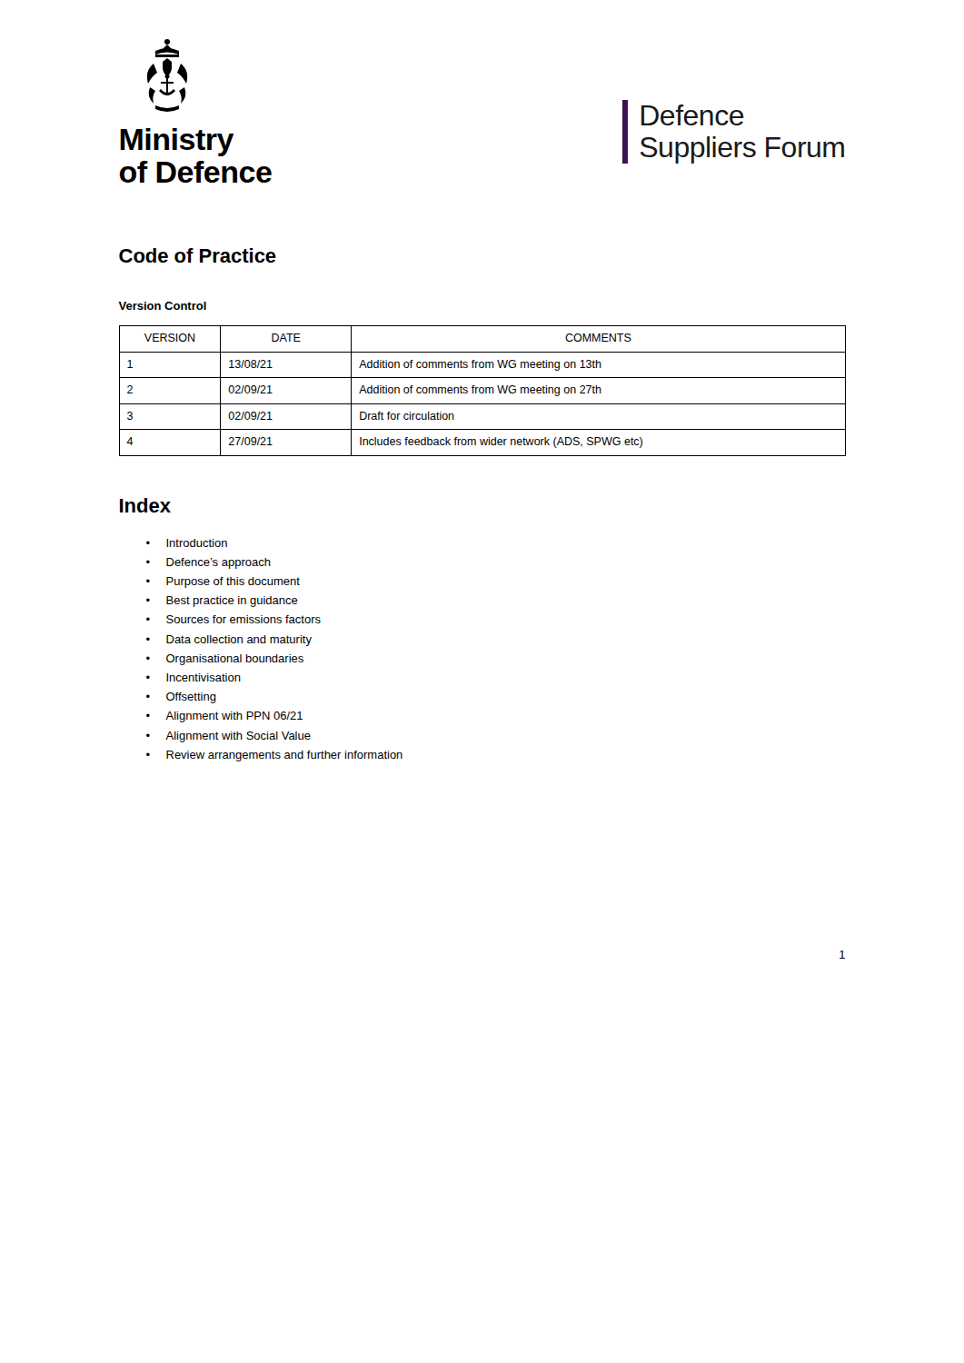Ministry
of Defence
Defence
Suppliers Forum
Code of Practice
Version Control
| VERSION | DATE | COMMENTS |
| --- | --- | --- |
| 1 | 13/08/21 | Addition of comments from WG meeting on 13th |
| 2 | 02/09/21 | Addition of comments from WG meeting on 27th |
| 3 | 02/09/21 | Draft for circulation |
| 4 | 27/09/21 | Includes feedback from wider network (ADS, SPWG etc) |
Index
Introduction
Defence’s approach
Purpose of this document
Best practice in guidance
Sources for emissions factors
Data collection and maturity
Organisational boundaries
Incentivisation
Offsetting
Alignment with PPN 06/21
Alignment with Social Value
Review arrangements and further information
1